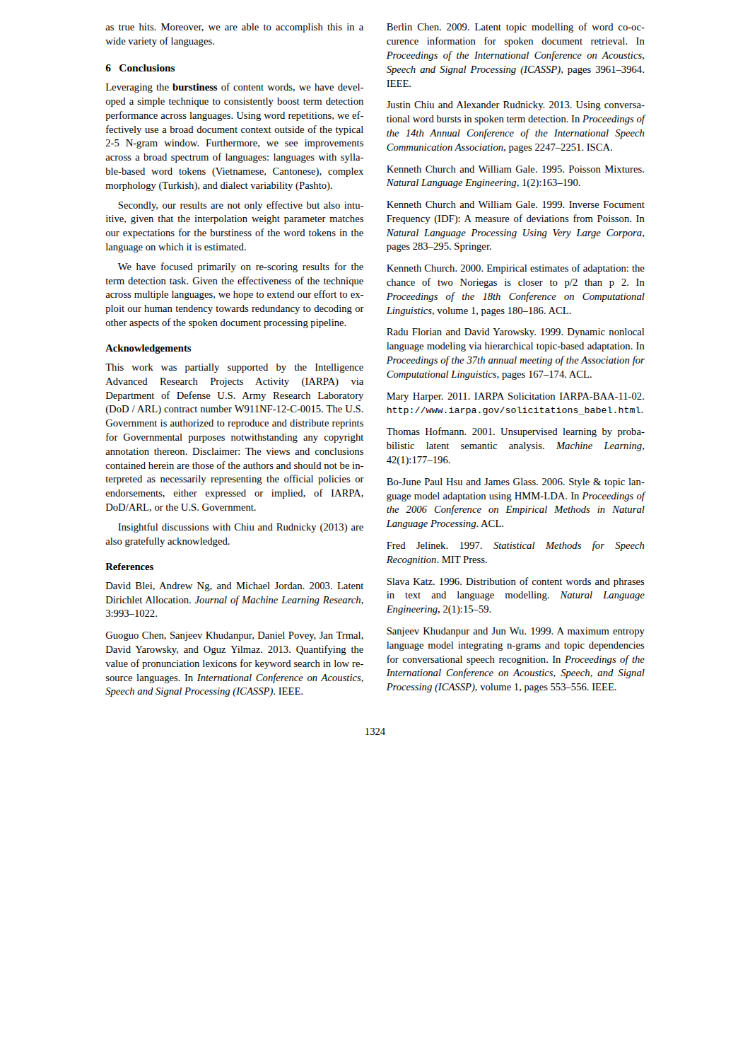as true hits. Moreover, we are able to accomplish this in a wide variety of languages.
6 Conclusions
Leveraging the burstiness of content words, we have developed a simple technique to consistently boost term detection performance across languages. Using word repetitions, we effectively use a broad document context outside of the typical 2-5 N-gram window. Furthermore, we see improvements across a broad spectrum of languages: languages with syllable-based word tokens (Vietnamese, Cantonese), complex morphology (Turkish), and dialect variability (Pashto).
Secondly, our results are not only effective but also intuitive, given that the interpolation weight parameter matches our expectations for the burstiness of the word tokens in the language on which it is estimated.
We have focused primarily on re-scoring results for the term detection task. Given the effectiveness of the technique across multiple languages, we hope to extend our effort to exploit our human tendency towards redundancy to decoding or other aspects of the spoken document processing pipeline.
Acknowledgements
This work was partially supported by the Intelligence Advanced Research Projects Activity (IARPA) via Department of Defense U.S. Army Research Laboratory (DoD / ARL) contract number W911NF-12-C-0015. The U.S. Government is authorized to reproduce and distribute reprints for Governmental purposes notwithstanding any copyright annotation thereon. Disclaimer: The views and conclusions contained herein are those of the authors and should not be interpreted as necessarily representing the official policies or endorsements, either expressed or implied, of IARPA, DoD/ARL, or the U.S. Government.
Insightful discussions with Chiu and Rudnicky (2013) are also gratefully acknowledged.
References
David Blei, Andrew Ng, and Michael Jordan. 2003. Latent Dirichlet Allocation. Journal of Machine Learning Research, 3:993–1022.
Guoguo Chen, Sanjeev Khudanpur, Daniel Povey, Jan Trmal, David Yarowsky, and Oguz Yilmaz. 2013. Quantifying the value of pronunciation lexicons for keyword search in low resource languages. In International Conference on Acoustics, Speech and Signal Processing (ICASSP). IEEE.
Berlin Chen. 2009. Latent topic modelling of word co-occurence information for spoken document retrieval. In Proceedings of the International Conference on Acoustics, Speech and Signal Processing (ICASSP), pages 3961–3964. IEEE.
Justin Chiu and Alexander Rudnicky. 2013. Using conversational word bursts in spoken term detection. In Proceedings of the 14th Annual Conference of the International Speech Communication Association, pages 2247–2251. ISCA.
Kenneth Church and William Gale. 1995. Poisson Mixtures. Natural Language Engineering, 1(2):163–190.
Kenneth Church and William Gale. 1999. Inverse Focument Frequency (IDF): A measure of deviations from Poisson. In Natural Language Processing Using Very Large Corpora, pages 283–295. Springer.
Kenneth Church. 2000. Empirical estimates of adaptation: the chance of two Noriegas is closer to p/2 than p 2. In Proceedings of the 18th Conference on Computational Linguistics, volume 1, pages 180–186. ACL.
Radu Florian and David Yarowsky. 1999. Dynamic nonlocal language modeling via hierarchical topic-based adaptation. In Proceedings of the 37th annual meeting of the Association for Computational Linguistics, pages 167–174. ACL.
Mary Harper. 2011. IARPA Solicitation IARPA-BAA-11-02. http://www.iarpa.gov/solicitations_babel.html.
Thomas Hofmann. 2001. Unsupervised learning by probabilistic latent semantic analysis. Machine Learning, 42(1):177–196.
Bo-June Paul Hsu and James Glass. 2006. Style & topic language model adaptation using HMM-LDA. In Proceedings of the 2006 Conference on Empirical Methods in Natural Language Processing. ACL.
Fred Jelinek. 1997. Statistical Methods for Speech Recognition. MIT Press.
Slava Katz. 1996. Distribution of content words and phrases in text and language modelling. Natural Language Engineering, 2(1):15–59.
Sanjeev Khudanpur and Jun Wu. 1999. A maximum entropy language model integrating n-grams and topic dependencies for conversational speech recognition. In Proceedings of the International Conference on Acoustics, Speech, and Signal Processing (ICASSP), volume 1, pages 553–556. IEEE.
1324